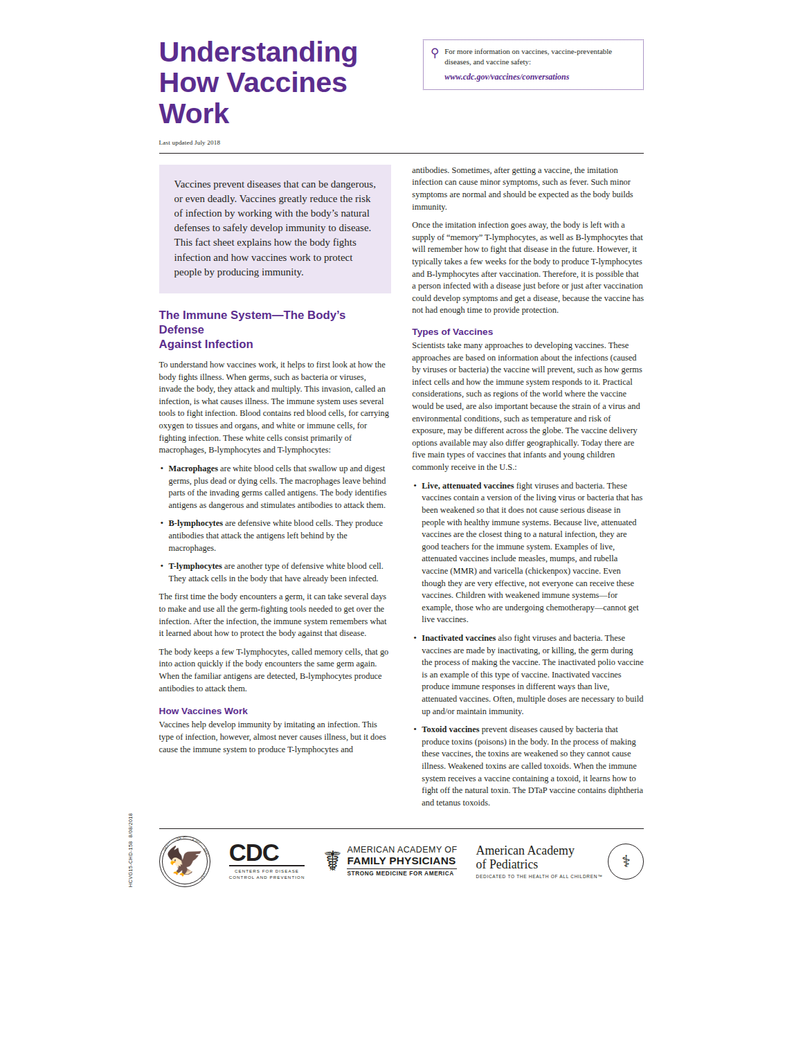Understanding
How Vaccines Work
Last updated July 2018
⚲
For more information on vaccines, vaccine-preventable diseases, and vaccine safety: www.cdc.gov/vaccines/conversations
Vaccines prevent diseases that can be dangerous, or even deadly. Vaccines greatly reduce the risk of infection by working with the body’s natural defenses to safely develop immunity to disease. This fact sheet explains how the body fights infection and how vaccines work to protect people by producing immunity.
The Immune System—The Body’s Defense
Against Infection
To understand how vaccines work, it helps to first look at how the body fights illness. When germs, such as bacteria or viruses, invade the body, they attack and multiply. This invasion, called an infection, is what causes illness. The immune system uses several tools to fight infection. Blood contains red blood cells, for carrying oxygen to tissues and organs, and white or immune cells, for fighting infection. These white cells consist primarily of macrophages, B-lymphocytes and T-lymphocytes:
Macrophages are white blood cells that swallow up and digest germs, plus dead or dying cells. The macrophages leave behind parts of the invading germs called antigens. The body identifies antigens as dangerous and stimulates antibodies to attack them.
B-lymphocytes are defensive white blood cells. They produce antibodies that attack the antigens left behind by the macrophages.
T-lymphocytes are another type of defensive white blood cell. They attack cells in the body that have already been infected.
The first time the body encounters a germ, it can take several days to make and use all the germ-fighting tools needed to get over the infection. After the infection, the immune system remembers what it learned about how to protect the body against that disease.
The body keeps a few T-lymphocytes, called memory cells, that go into action quickly if the body encounters the same germ again. When the familiar antigens are detected, B-lymphocytes produce antibodies to attack them.
How Vaccines Work
Vaccines help develop immunity by imitating an infection. This type of infection, however, almost never causes illness, but it does cause the immune system to produce T-lymphocytes and
antibodies. Sometimes, after getting a vaccine, the imitation infection can cause minor symptoms, such as fever. Such minor symptoms are normal and should be expected as the body builds immunity.
Once the imitation infection goes away, the body is left with a supply of “memory” T-lymphocytes, as well as B-lymphocytes that will remember how to fight that disease in the future. However, it typically takes a few weeks for the body to produce T-lymphocytes and B-lymphocytes after vaccination. Therefore, it is possible that a person infected with a disease just before or just after vaccination could develop symptoms and get a disease, because the vaccine has not had enough time to provide protection.
Types of Vaccines
Scientists take many approaches to developing vaccines. These approaches are based on information about the infections (caused by viruses or bacteria) the vaccine will prevent, such as how germs infect cells and how the immune system responds to it. Practical considerations, such as regions of the world where the vaccine would be used, are also important because the strain of a virus and environmental conditions, such as temperature and risk of exposure, may be different across the globe. The vaccine delivery options available may also differ geographically. Today there are five main types of vaccines that infants and young children commonly receive in the U.S.:
Live, attenuated vaccines fight viruses and bacteria. These vaccines contain a version of the living virus or bacteria that has been weakened so that it does not cause serious disease in people with healthy immune systems. Because live, attenuated vaccines are the closest thing to a natural infection, they are good teachers for the immune system. Examples of live, attenuated vaccines include measles, mumps, and rubella vaccine (MMR) and varicella (chickenpox) vaccine. Even though they are very effective, not everyone can receive these vaccines. Children with weakened immune systems—for example, those who are undergoing chemotherapy—cannot get live vaccines.
Inactivated vaccines also fight viruses and bacteria. These vaccines are made by inactivating, or killing, the germ during the process of making the vaccine. The inactivated polio vaccine is an example of this type of vaccine. Inactivated vaccines produce immune responses in different ways than live, attenuated vaccines. Often, multiple doses are necessary to build up and/or maintain immunity.
Toxoid vaccines prevent diseases caused by bacteria that produce toxins (poisons) in the body. In the process of making these vaccines, the toxins are weakened so they cannot cause illness. Weakened toxins are called toxoids. When the immune system receives a vaccine containing a toxoid, it learns how to fight off the natural toxin. The DTaP vaccine contains diphtheria and tetanus toxoids.
DEPARTMENT OF HEALTH & HUMAN SERVICES USA
🦅
CDC
CENTERS FOR DISEASE
CONTROL AND PREVENTION
☤
AMERICAN ACADEMY OF
FAMILY PHYSICIANS
STRONG MEDICINE FOR AMERICA
American Academy
of Pediatrics
DEDICATED TO THE HEALTH OF ALL CHILDREN™
⚕
HCVG15-CHD-158 8/08/2018